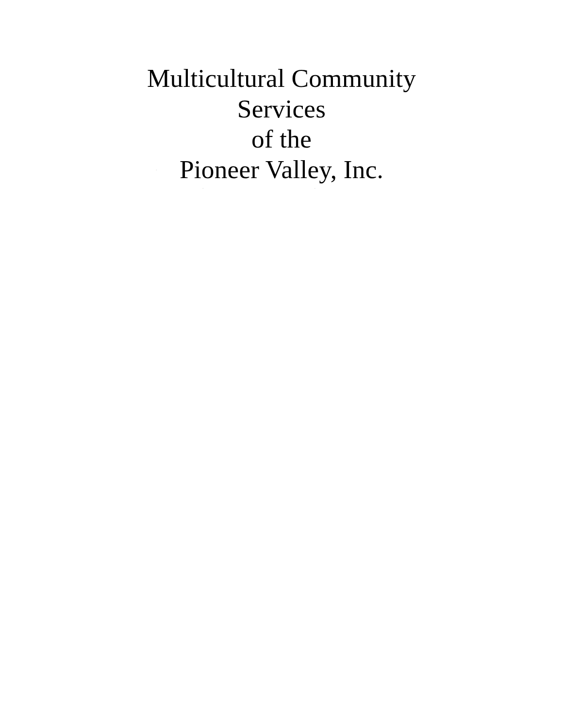Multicultural Community Services of the Pioneer Valley, Inc.
. . .